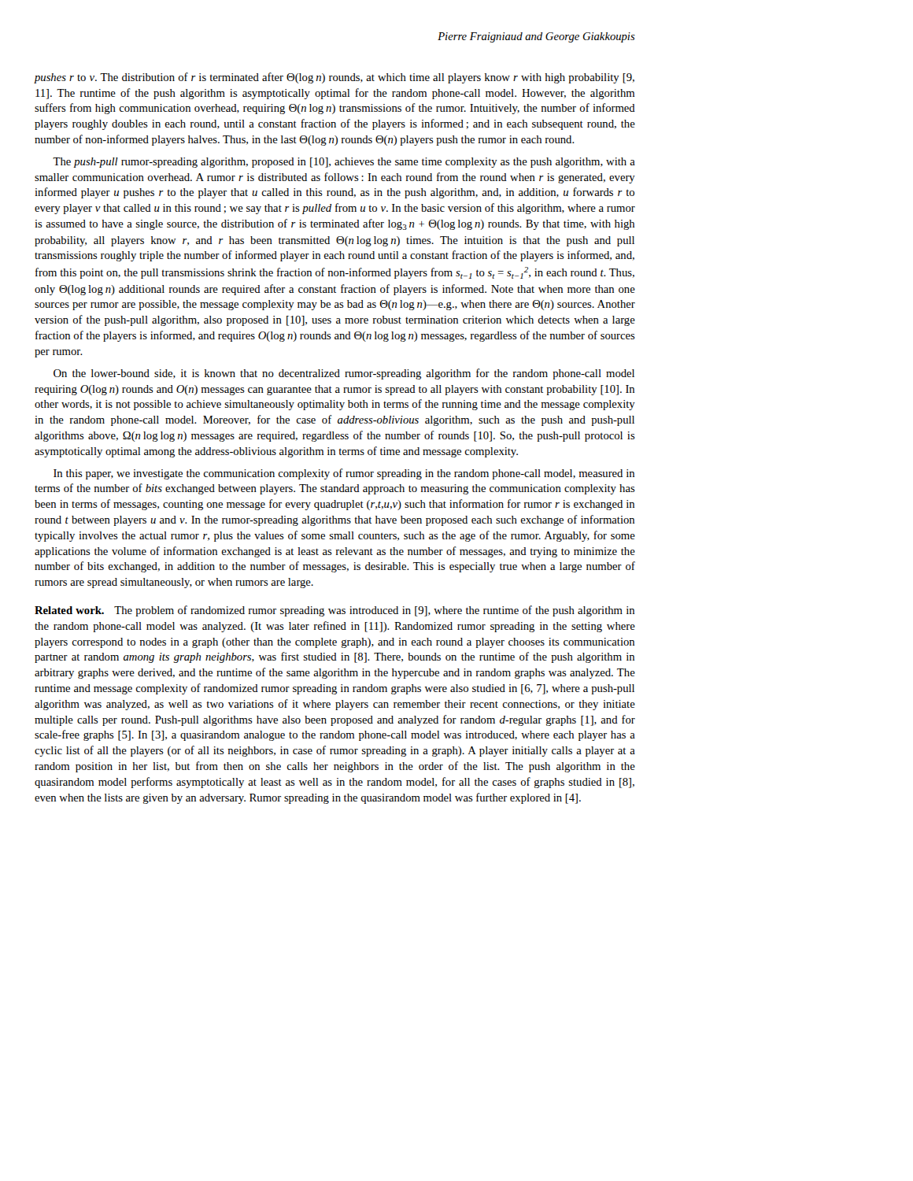Pierre Fraigniaud and George Giakkoupis
pushes r to v. The distribution of r is terminated after Θ(log n) rounds, at which time all players know r with high probability [9, 11]. The runtime of the push algorithm is asymptotically optimal for the random phone-call model. However, the algorithm suffers from high communication overhead, requiring Θ(n log n) transmissions of the rumor. Intuitively, the number of informed players roughly doubles in each round, until a constant fraction of the players is informed ; and in each subsequent round, the number of non-informed players halves. Thus, in the last Θ(log n) rounds Θ(n) players push the rumor in each round.
The push-pull rumor-spreading algorithm, proposed in [10], achieves the same time complexity as the push algorithm, with a smaller communication overhead. A rumor r is distributed as follows : In each round from the round when r is generated, every informed player u pushes r to the player that u called in this round, as in the push algorithm, and, in addition, u forwards r to every player v that called u in this round ; we say that r is pulled from u to v. In the basic version of this algorithm, where a rumor is assumed to have a single source, the distribution of r is terminated after log3 n + Θ(log log n) rounds. By that time, with high probability, all players know r, and r has been transmitted Θ(n log log n) times. The intuition is that the push and pull transmissions roughly triple the number of informed player in each round until a constant fraction of the players is informed, and, from this point on, the pull transmissions shrink the fraction of non-informed players from st−1 to st = st−12, in each round t. Thus, only Θ(log log n) additional rounds are required after a constant fraction of players is informed. Note that when more than one sources per rumor are possible, the message complexity may be as bad as Θ(n log n)—e.g., when there are Θ(n) sources. Another version of the push-pull algorithm, also proposed in [10], uses a more robust termination criterion which detects when a large fraction of the players is informed, and requires O(log n) rounds and Θ(n log log n) messages, regardless of the number of sources per rumor.
On the lower-bound side, it is known that no decentralized rumor-spreading algorithm for the random phone-call model requiring O(log n) rounds and O(n) messages can guarantee that a rumor is spread to all players with constant probability [10]. In other words, it is not possible to achieve simultaneously optimality both in terms of the running time and the message complexity in the random phone-call model. Moreover, for the case of address-oblivious algorithm, such as the push and push-pull algorithms above, Ω(n log log n) messages are required, regardless of the number of rounds [10]. So, the push-pull protocol is asymptotically optimal among the address-oblivious algorithm in terms of time and message complexity.
In this paper, we investigate the communication complexity of rumor spreading in the random phone-call model, measured in terms of the number of bits exchanged between players. The standard approach to measuring the communication complexity has been in terms of messages, counting one message for every quadruplet (r,t,u,v) such that information for rumor r is exchanged in round t between players u and v. In the rumor-spreading algorithms that have been proposed each such exchange of information typically involves the actual rumor r, plus the values of some small counters, such as the age of the rumor. Arguably, for some applications the volume of information exchanged is at least as relevant as the number of messages, and trying to minimize the number of bits exchanged, in addition to the number of messages, is desirable. This is especially true when a large number of rumors are spread simultaneously, or when rumors are large.
Related work. The problem of randomized rumor spreading was introduced in [9], where the runtime of the push algorithm in the random phone-call model was analyzed. (It was later refined in [11]). Randomized rumor spreading in the setting where players correspond to nodes in a graph (other than the complete graph), and in each round a player chooses its communication partner at random among its graph neighbors, was first studied in [8]. There, bounds on the runtime of the push algorithm in arbitrary graphs were derived, and the runtime of the same algorithm in the hypercube and in random graphs was analyzed. The runtime and message complexity of randomized rumor spreading in random graphs were also studied in [6, 7], where a push-pull algorithm was analyzed, as well as two variations of it where players can remember their recent connections, or they initiate multiple calls per round. Push-pull algorithms have also been proposed and analyzed for random d-regular graphs [1], and for scale-free graphs [5]. In [3], a quasirandom analogue to the random phone-call model was introduced, where each player has a cyclic list of all the players (or of all its neighbors, in case of rumor spreading in a graph). A player initially calls a player at a random position in her list, but from then on she calls her neighbors in the order of the list. The push algorithm in the quasirandom model performs asymptotically at least as well as in the random model, for all the cases of graphs studied in [8], even when the lists are given by an adversary. Rumor spreading in the quasirandom model was further explored in [4].